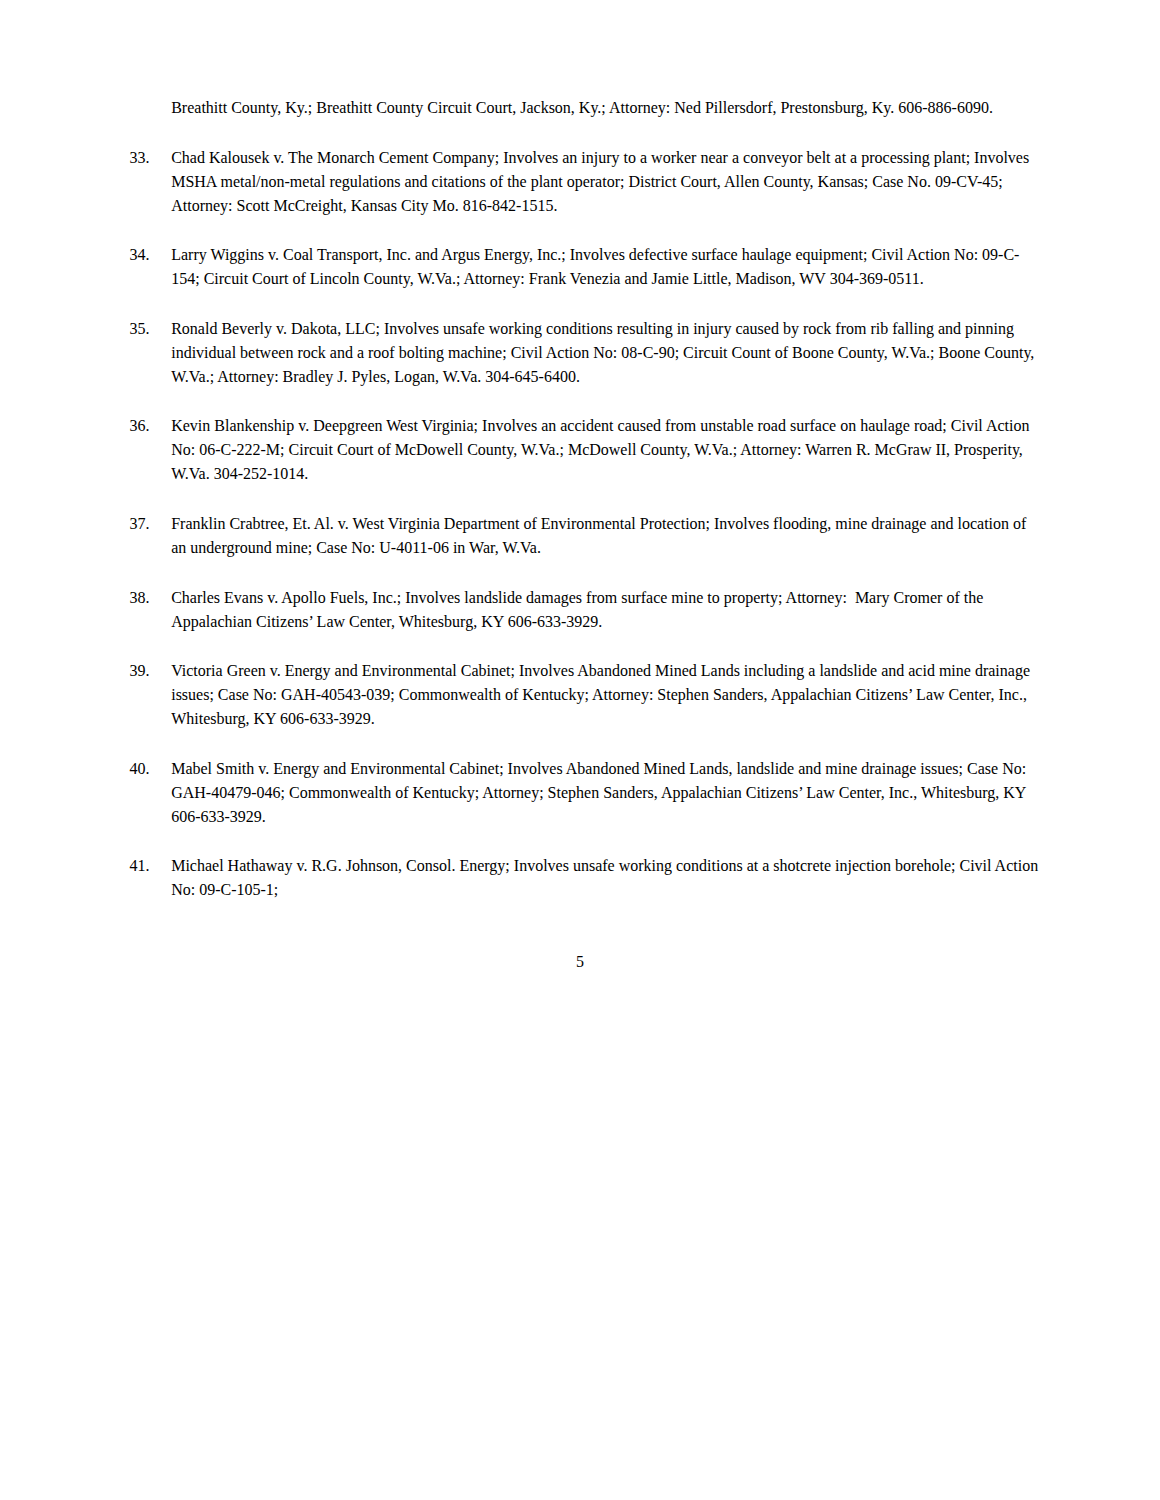Breathitt County, Ky.; Breathitt County Circuit Court, Jackson, Ky.; Attorney: Ned Pillersdorf, Prestonsburg, Ky. 606-886-6090.
33. Chad Kalousek v. The Monarch Cement Company; Involves an injury to a worker near a conveyor belt at a processing plant; Involves MSHA metal/non-metal regulations and citations of the plant operator; District Court, Allen County, Kansas; Case No. 09-CV-45; Attorney: Scott McCreight, Kansas City Mo. 816-842-1515.
34. Larry Wiggins v. Coal Transport, Inc. and Argus Energy, Inc.; Involves defective surface haulage equipment; Civil Action No: 09-C-154; Circuit Court of Lincoln County, W.Va.; Attorney: Frank Venezia and Jamie Little, Madison, WV 304-369-0511.
35. Ronald Beverly v. Dakota, LLC; Involves unsafe working conditions resulting in injury caused by rock from rib falling and pinning individual between rock and a roof bolting machine; Civil Action No: 08-C-90; Circuit Count of Boone County, W.Va.; Boone County, W.Va.; Attorney: Bradley J. Pyles, Logan, W.Va. 304-645-6400.
36. Kevin Blankenship v. Deepgreen West Virginia; Involves an accident caused from unstable road surface on haulage road; Civil Action No: 06-C-222-M; Circuit Court of McDowell County, W.Va.; McDowell County, W.Va.; Attorney: Warren R. McGraw II, Prosperity, W.Va. 304-252-1014.
37. Franklin Crabtree, Et. Al. v. West Virginia Department of Environmental Protection; Involves flooding, mine drainage and location of an underground mine; Case No: U-4011-06 in War, W.Va.
38. Charles Evans v. Apollo Fuels, Inc.; Involves landslide damages from surface mine to property; Attorney: Mary Cromer of the Appalachian Citizens’ Law Center, Whitesburg, KY 606-633-3929.
39. Victoria Green v. Energy and Environmental Cabinet; Involves Abandoned Mined Lands including a landslide and acid mine drainage issues; Case No: GAH-40543-039; Commonwealth of Kentucky; Attorney: Stephen Sanders, Appalachian Citizens’ Law Center, Inc., Whitesburg, KY 606-633-3929.
40. Mabel Smith v. Energy and Environmental Cabinet; Involves Abandoned Mined Lands, landslide and mine drainage issues; Case No: GAH-40479-046; Commonwealth of Kentucky; Attorney; Stephen Sanders, Appalachian Citizens’ Law Center, Inc., Whitesburg, KY 606-633-3929.
41. Michael Hathaway v. R.G. Johnson, Consol. Energy; Involves unsafe working conditions at a shotcrete injection borehole; Civil Action No: 09-C-105-1;
5